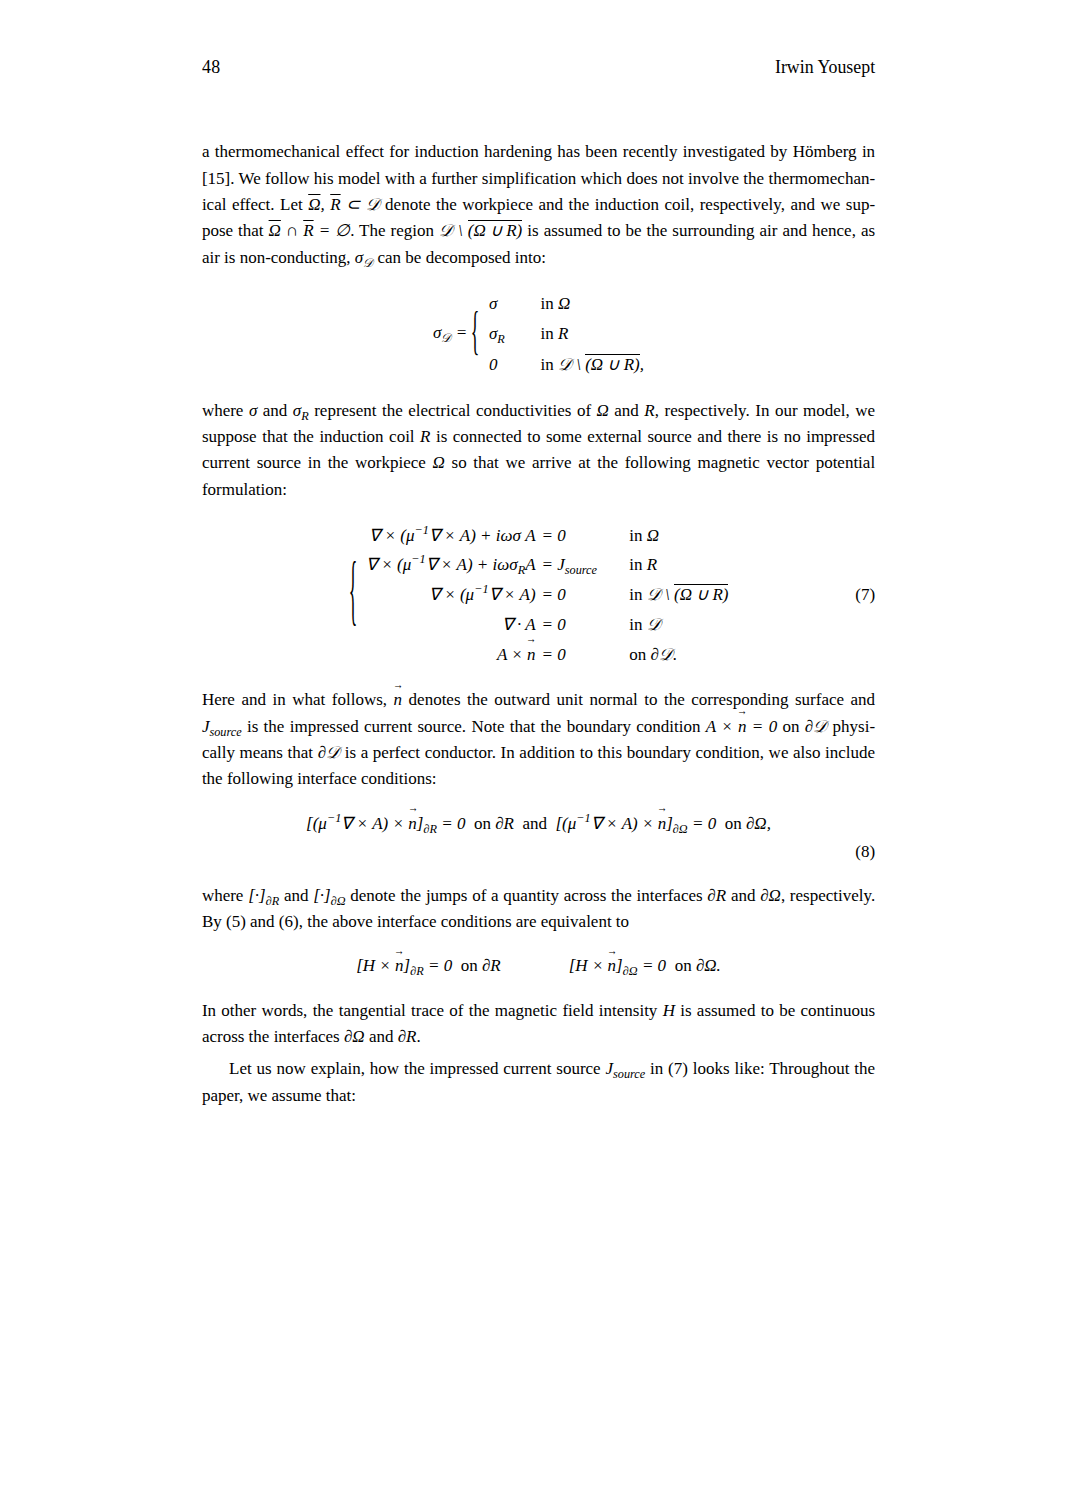48 Irwin Yousept
a thermomechanical effect for induction hardening has been recently investigated by Hömberg in [15]. We follow his model with a further simplification which does not involve the thermomechanical effect. Let Ω, R ⊂ 𝒟 denote the workpiece and the induction coil, respectively, and we suppose that Ω ∩ R = ∅. The region 𝒟 \ (Ω ∪ R) is assumed to be the surrounding air and hence, as air is non-conducting, σ𝒟 can be decomposed into:
σ𝒟 = {
| σ | in Ω |
| σ R | in R |
| 0 | in 𝒟 \ (Ω ∪ R) , |
where σ and σR represent the electrical conductivities of Ω and R, respectively. In our model, we suppose that the induction coil R is connected to some external source and there is no impressed current source in the workpiece Ω so that we arrive at the following magnetic vector potential formulation:
{
| ∇ × (μ −1 ∇ × A) + iωσ A | = 0 | in Ω |
| ∇ × (μ −1 ∇ × A) + iωσ R A | = J source | in R |
| ∇ × (μ −1 ∇ × A) | = 0 | in 𝒟 \ (Ω ∪ R) |
| ∇ · A | = 0 | in 𝒟 |
| A × n | = 0 | on ∂𝒟. |
(7)
Here and in what follows, n denotes the outward unit normal to the corresponding surface and Jsource is the impressed current source. Note that the boundary condition A × n = 0 on ∂𝒟 physically means that ∂𝒟 is a perfect conductor. In addition to this boundary condition, we also include the following interface conditions:
[(μ−1∇ × A) × n]∂R = 0 on ∂R and [(μ−1∇ × A) × n]∂Ω = 0 on ∂Ω,
(8)
where [·]∂R and [·]∂Ω denote the jumps of a quantity across the interfaces ∂R and ∂Ω, respectively. By (5) and (6), the above interface conditions are equivalent to
[H × n]∂R = 0 on ∂R [H × n]∂Ω = 0 on ∂Ω.
In other words, the tangential trace of the magnetic field intensity H is assumed to be continuous across the interfaces ∂Ω and ∂R.
Let us now explain, how the impressed current source Jsource in (7) looks like: Throughout the paper, we assume that: